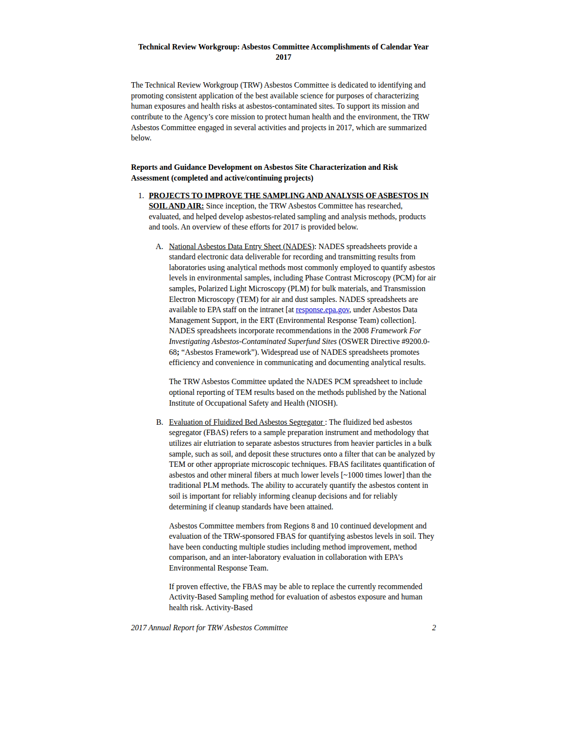Technical Review Workgroup: Asbestos Committee Accomplishments of Calendar Year 2017
The Technical Review Workgroup (TRW) Asbestos Committee is dedicated to identifying and promoting consistent application of the best available science for purposes of characterizing human exposures and health risks at asbestos-contaminated sites. To support its mission and contribute to the Agency’s core mission to protect human health and the environment, the TRW Asbestos Committee engaged in several activities and projects in 2017, which are summarized below.
Reports and Guidance Development on Asbestos Site Characterization and Risk Assessment (completed and active/continuing projects)
PROJECTS TO IMPROVE THE SAMPLING AND ANALYSIS OF ASBESTOS IN SOIL AND AIR: Since inception, the TRW Asbestos Committee has researched, evaluated, and helped develop asbestos-related sampling and analysis methods, products and tools. An overview of these efforts for 2017 is provided below.
National Asbestos Data Entry Sheet (NADES): NADES spreadsheets provide a standard electronic data deliverable for recording and transmitting results from laboratories using analytical methods most commonly employed to quantify asbestos levels in environmental samples, including Phase Contrast Microscopy (PCM) for air samples, Polarized Light Microscopy (PLM) for bulk materials, and Transmission Electron Microscopy (TEM) for air and dust samples. NADES spreadsheets are available to EPA staff on the intranet [at response.epa.gov, under Asbestos Data Management Support, in the ERT (Environmental Response Team) collection]. NADES spreadsheets incorporate recommendations in the 2008 Framework For Investigating Asbestos-Contaminated Superfund Sites (OSWER Directive #9200.0-68; “Asbestos Framework”). Widespread use of NADES spreadsheets promotes efficiency and convenience in communicating and documenting analytical results.
The TRW Asbestos Committee updated the NADES PCM spreadsheet to include optional reporting of TEM results based on the methods published by the National Institute of Occupational Safety and Health (NIOSH).
Evaluation of Fluidized Bed Asbestos Segregator : The fluidized bed asbestos segregator (FBAS) refers to a sample preparation instrument and methodology that utilizes air elutriation to separate asbestos structures from heavier particles in a bulk sample, such as soil, and deposit these structures onto a filter that can be analyzed by TEM or other appropriate microscopic techniques. FBAS facilitates quantification of asbestos and other mineral fibers at much lower levels [~1000 times lower] than the traditional PLM methods. The ability to accurately quantify the asbestos content in soil is important for reliably informing cleanup decisions and for reliably determining if cleanup standards have been attained.
Asbestos Committee members from Regions 8 and 10 continued development and evaluation of the TRW-sponsored FBAS for quantifying asbestos levels in soil. They have been conducting multiple studies including method improvement, method comparison, and an inter-laboratory evaluation in collaboration with EPA’s Environmental Response Team.
If proven effective, the FBAS may be able to replace the currently recommended Activity-Based Sampling method for evaluation of asbestos exposure and human health risk. Activity-Based
2017 Annual Report for TRW Asbestos Committee 2